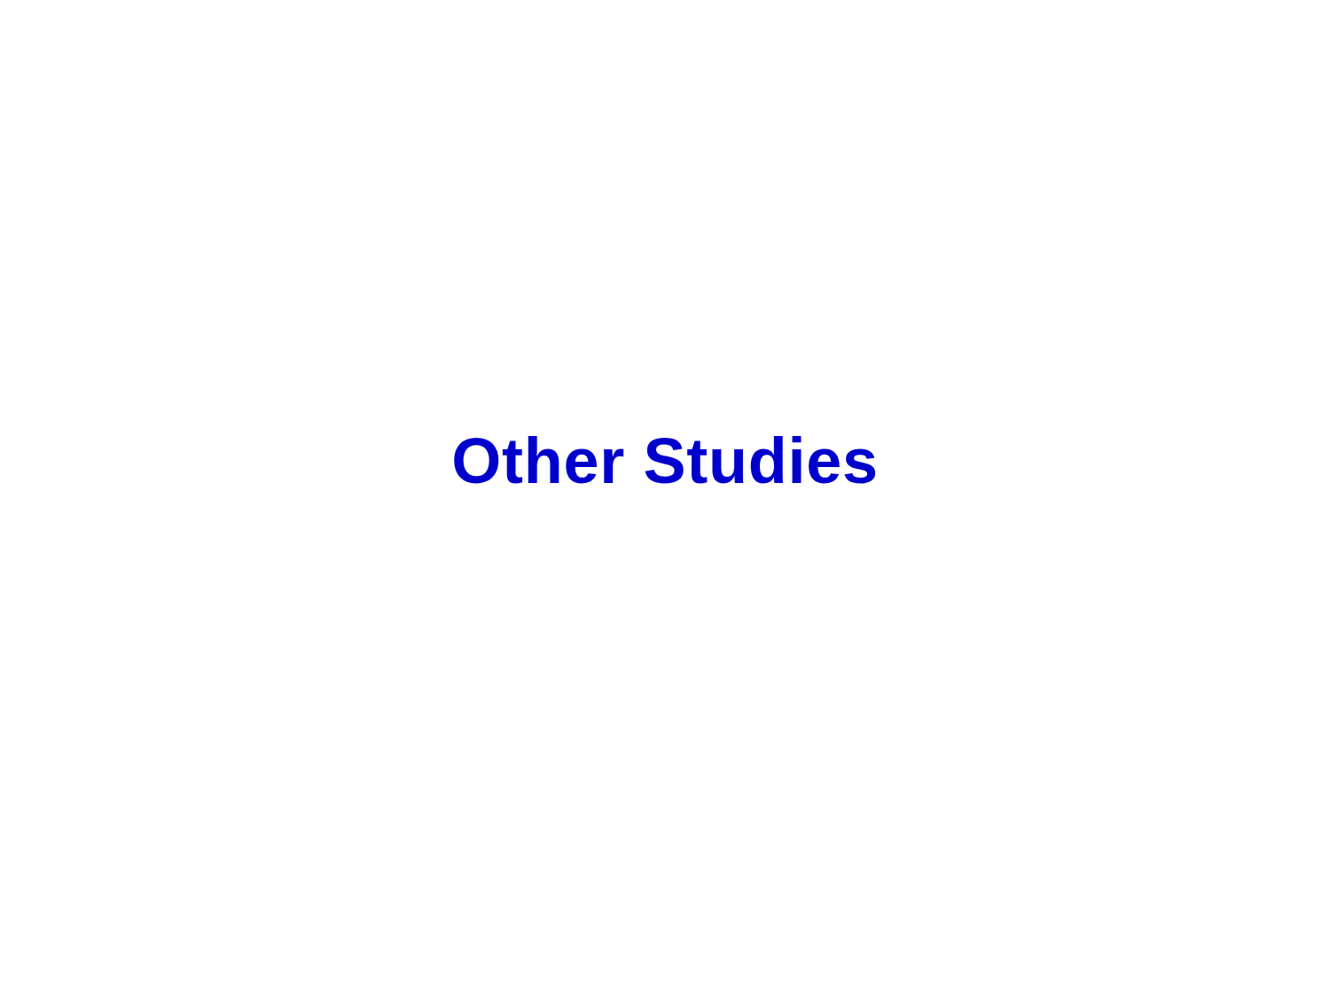Other Studies